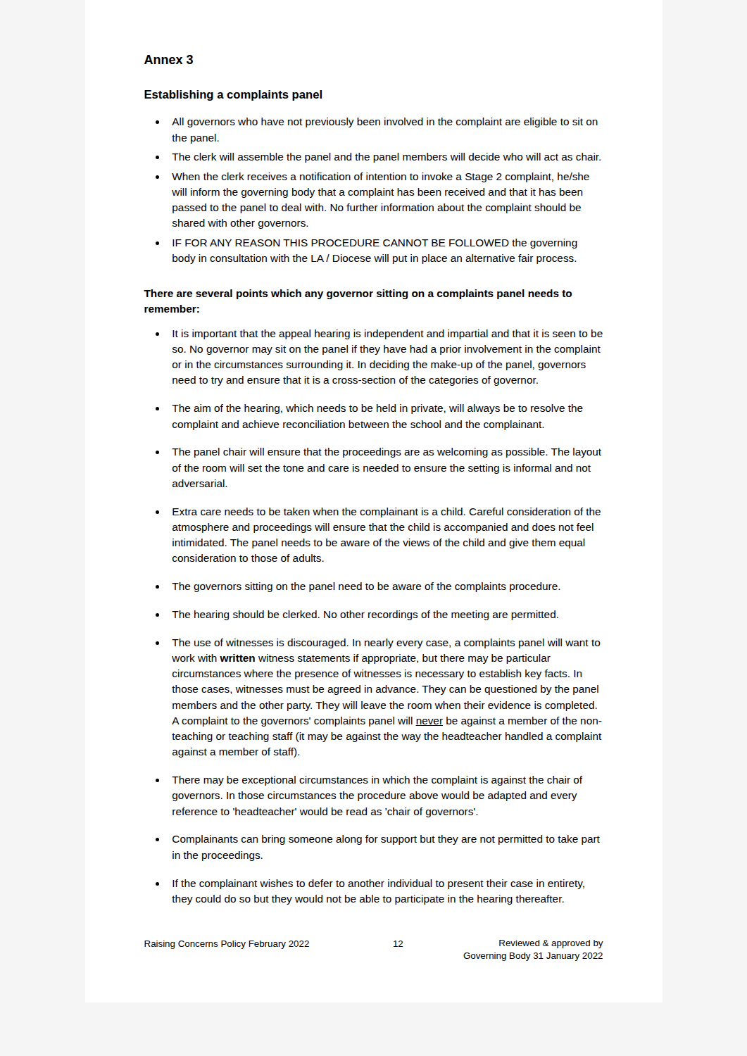Annex 3
Establishing a complaints panel
All governors who have not previously been involved in the complaint are eligible to sit on the panel.
The clerk will assemble the panel and the panel members will decide who will act as chair.
When the clerk receives a notification of intention to invoke a Stage 2 complaint, he/she will inform the governing body that a complaint has been received and that it has been passed to the panel to deal with. No further information about the complaint should be shared with other governors.
IF FOR ANY REASON THIS PROCEDURE CANNOT BE FOLLOWED the governing body in consultation with the LA / Diocese will put in place an alternative fair process.
There are several points which any governor sitting on a complaints panel needs to remember:
It is important that the appeal hearing is independent and impartial and that it is seen to be so. No governor may sit on the panel if they have had a prior involvement in the complaint or in the circumstances surrounding it. In deciding the make-up of the panel, governors need to try and ensure that it is a cross-section of the categories of governor.
The aim of the hearing, which needs to be held in private, will always be to resolve the complaint and achieve reconciliation between the school and the complainant.
The panel chair will ensure that the proceedings are as welcoming as possible. The layout of the room will set the tone and care is needed to ensure the setting is informal and not adversarial.
Extra care needs to be taken when the complainant is a child. Careful consideration of the atmosphere and proceedings will ensure that the child is accompanied and does not feel intimidated. The panel needs to be aware of the views of the child and give them equal consideration to those of adults.
The governors sitting on the panel need to be aware of the complaints procedure.
The hearing should be clerked. No other recordings of the meeting are permitted.
The use of witnesses is discouraged. In nearly every case, a complaints panel will want to work with written witness statements if appropriate, but there may be particular circumstances where the presence of witnesses is necessary to establish key facts. In those cases, witnesses must be agreed in advance. They can be questioned by the panel members and the other party. They will leave the room when their evidence is completed. A complaint to the governors' complaints panel will never be against a member of the non-teaching or teaching staff (it may be against the way the headteacher handled a complaint against a member of staff).
There may be exceptional circumstances in which the complaint is against the chair of governors. In those circumstances the procedure above would be adapted and every reference to 'headteacher' would be read as 'chair of governors'.
Complainants can bring someone along for support but they are not permitted to take part in the proceedings.
If the complainant wishes to defer to another individual to present their case in entirety, they could do so but they would not be able to participate in the hearing thereafter.
Raising Concerns Policy February 2022
12
Reviewed & approved by
Governing Body 31 January 2022